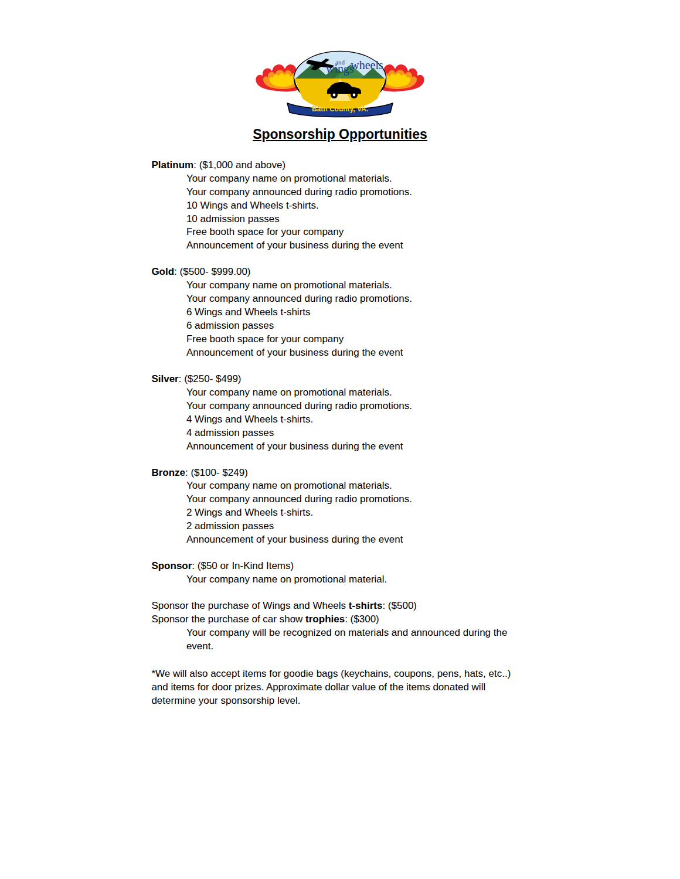wings and wheels Bath County, VA.
Sponsorship Opportunities
Platinum: ($1,000 and above)
Your company name on promotional materials.
Your company announced during radio promotions.
10 Wings and Wheels t-shirts.
10 admission passes
Free booth space for your company
Announcement of your business during the event
Gold: ($500- $999.00)
Your company name on promotional materials.
Your company announced during radio promotions.
6 Wings and Wheels t-shirts
6 admission passes
Free booth space for your company
Announcement of your business during the event
Silver: ($250- $499)
Your company name on promotional materials.
Your company announced during radio promotions.
4 Wings and Wheels t-shirts.
4 admission passes
Announcement of your business during the event
Bronze: ($100- $249)
Your company name on promotional materials.
Your company announced during radio promotions.
2 Wings and Wheels t-shirts.
2 admission passes
Announcement of your business during the event
Sponsor: ($50 or In-Kind Items)
Your company name on promotional material.
Sponsor the purchase of Wings and Wheels t-shirts: ($500)
Sponsor the purchase of car show trophies: ($300)
Your company will be recognized on materials and announced during the event.
*We will also accept items for goodie bags (keychains, coupons, pens, hats, etc..) and items for door prizes. Approximate dollar value of the items donated will determine your sponsorship level.